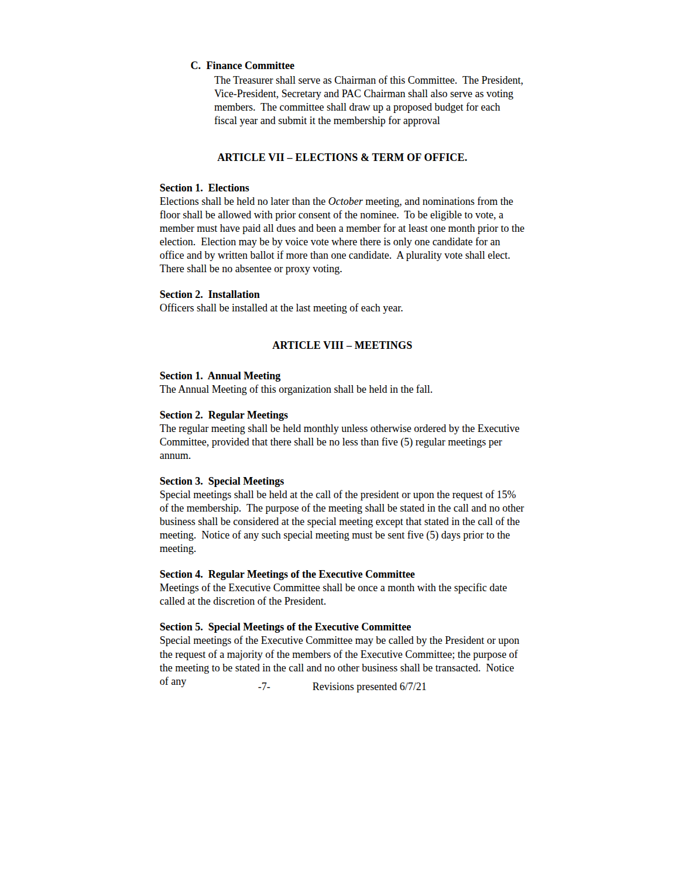C. Finance Committee
The Treasurer shall serve as Chairman of this Committee. The President, Vice-President, Secretary and PAC Chairman shall also serve as voting members. The committee shall draw up a proposed budget for each fiscal year and submit it the membership for approval
ARTICLE VII – ELECTIONS & TERM OF OFFICE.
Section 1. Elections
Elections shall be held no later than the October meeting, and nominations from the floor shall be allowed with prior consent of the nominee. To be eligible to vote, a member must have paid all dues and been a member for at least one month prior to the election. Election may be by voice vote where there is only one candidate for an office and by written ballot if more than one candidate. A plurality vote shall elect. There shall be no absentee or proxy voting.
Section 2. Installation
Officers shall be installed at the last meeting of each year.
ARTICLE VIII – MEETINGS
Section 1. Annual Meeting
The Annual Meeting of this organization shall be held in the fall.
Section 2. Regular Meetings
The regular meeting shall be held monthly unless otherwise ordered by the Executive Committee, provided that there shall be no less than five (5) regular meetings per annum.
Section 3. Special Meetings
Special meetings shall be held at the call of the president or upon the request of 15% of the membership. The purpose of the meeting shall be stated in the call and no other business shall be considered at the special meeting except that stated in the call of the meeting. Notice of any such special meeting must be sent five (5) days prior to the meeting.
Section 4. Regular Meetings of the Executive Committee
Meetings of the Executive Committee shall be once a month with the specific date called at the discretion of the President.
Section 5. Special Meetings of the Executive Committee
Special meetings of the Executive Committee may be called by the President or upon the request of a majority of the members of the Executive Committee; the purpose of the meeting to be stated in the call and no other business shall be transacted. Notice of any
-7- Revisions presented 6/7/21